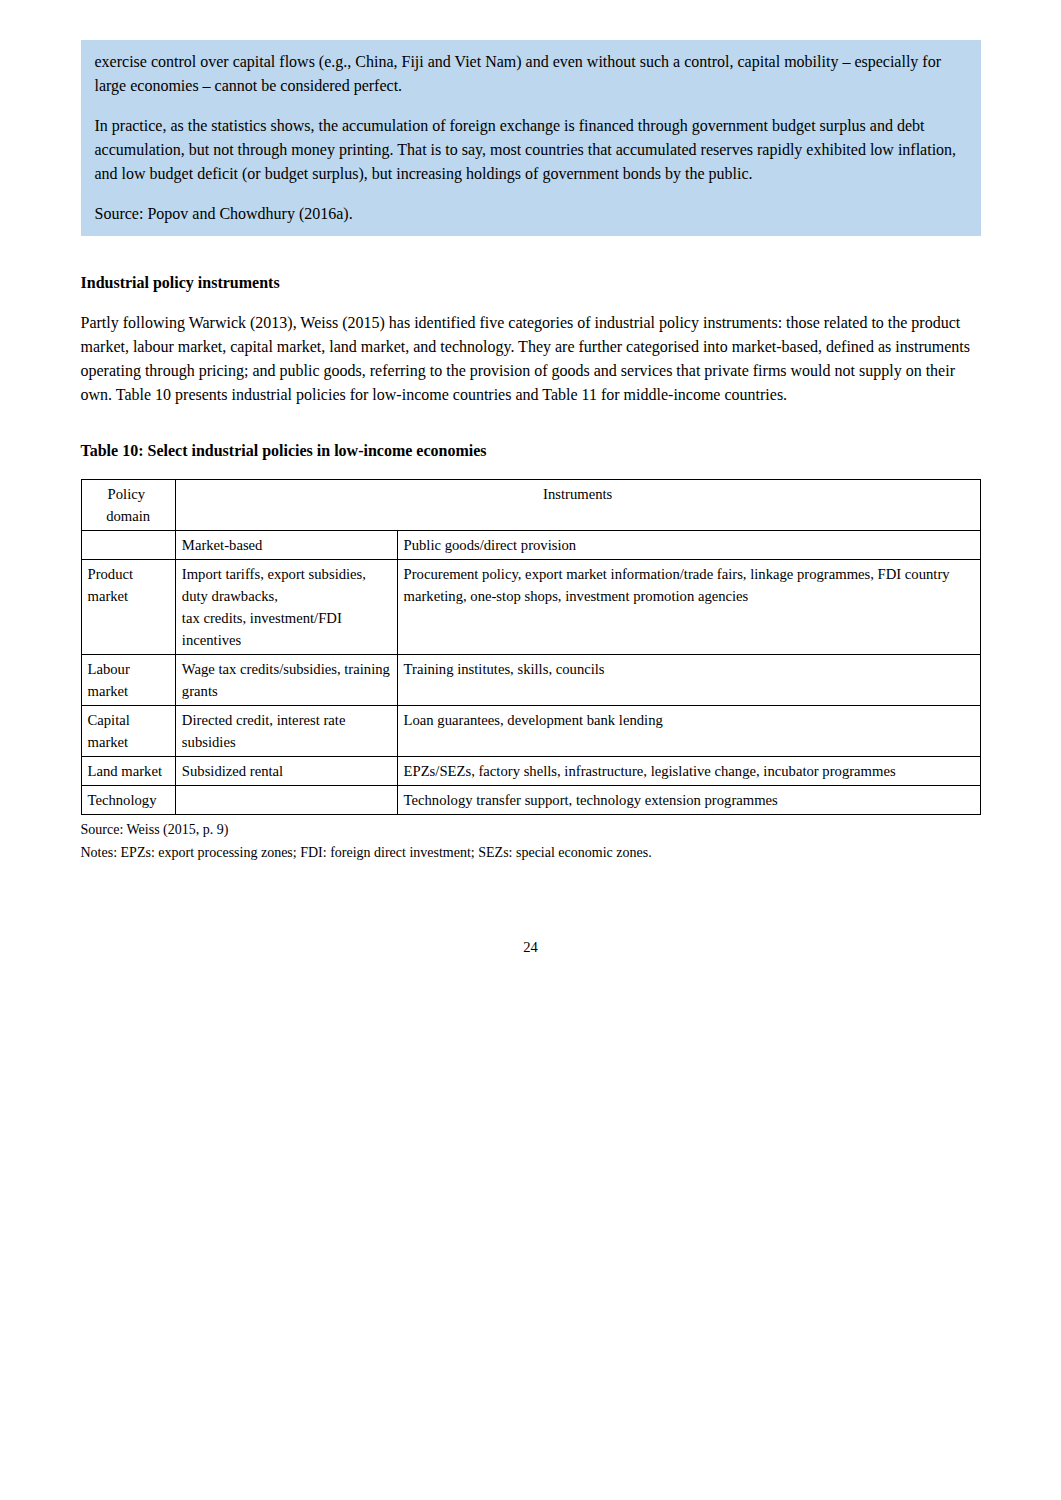exercise control over capital flows (e.g., China, Fiji and Viet Nam) and even without such a control, capital mobility – especially for large economies – cannot be considered perfect.
In practice, as the statistics shows, the accumulation of foreign exchange is financed through government budget surplus and debt accumulation, but not through money printing. That is to say, most countries that accumulated reserves rapidly exhibited low inflation, and low budget deficit (or budget surplus), but increasing holdings of government bonds by the public.
Source: Popov and Chowdhury (2016a).
Industrial policy instruments
Partly following Warwick (2013), Weiss (2015) has identified five categories of industrial policy instruments: those related to the product market, labour market, capital market, land market, and technology. They are further categorised into market-based, defined as instruments operating through pricing; and public goods, referring to the provision of goods and services that private firms would not supply on their own. Table 10 presents industrial policies for low-income countries and Table 11 for middle-income countries.
Table 10: Select industrial policies in low-income economies
| Policy domain | Instruments |
| --- | --- |
| | Market-based | Public goods/direct provision |
| Product market | Import tariffs, export subsidies, duty drawbacks, tax credits, investment/FDI incentives | Procurement policy, export market information/trade fairs, linkage programmes, FDI country marketing, one-stop shops, investment promotion agencies |
| Labour market | Wage tax credits/subsidies, training grants | Training institutes, skills, councils |
| Capital market | Directed credit, interest rate subsidies | Loan guarantees, development bank lending |
| Land market | Subsidized rental | EPZs/SEZs, factory shells, infrastructure, legislative change, incubator programmes |
| Technology | | Technology transfer support, technology extension programmes |
Source: Weiss (2015, p. 9)
Notes: EPZs: export processing zones; FDI: foreign direct investment; SEZs: special economic zones.
24